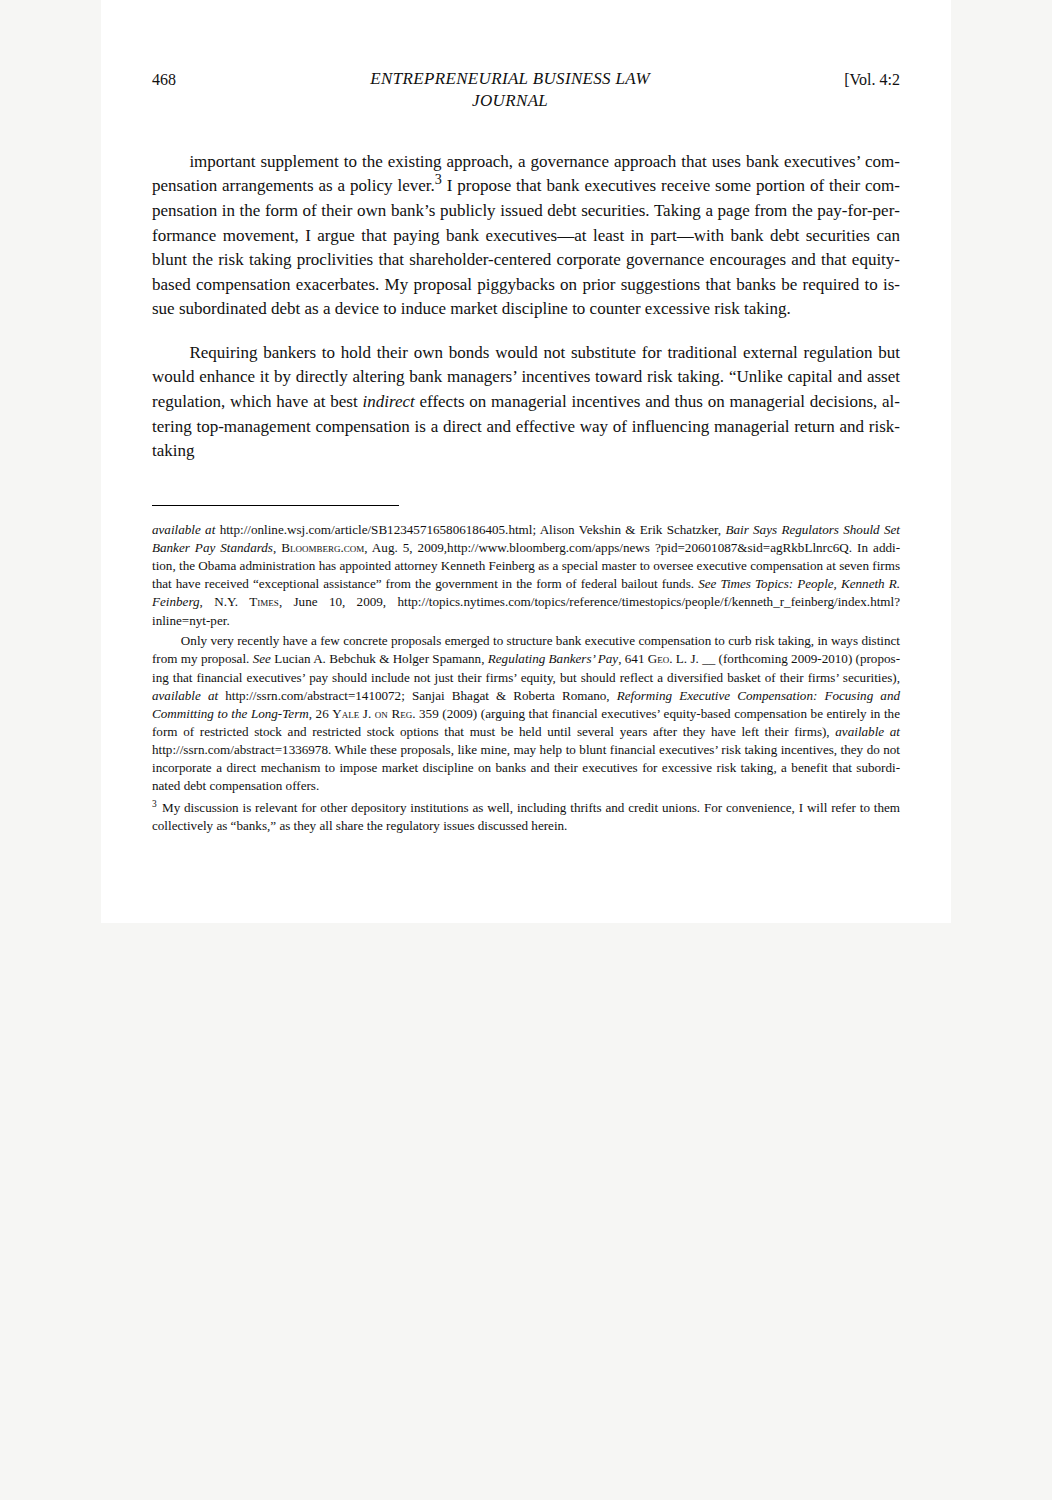468
Entrepreneurial Business Law Journal
[Vol. 4:2
important supplement to the existing approach, a governance approach that uses bank executives’ compensation arrangements as a policy lever.3 I propose that bank executives receive some portion of their compensation in the form of their own bank’s publicly issued debt securities. Taking a page from the pay-for-performance movement, I argue that paying bank executives—at least in part—with bank debt securities can blunt the risk taking proclivities that shareholder-centered corporate governance encourages and that equity-based compensation exacerbates. My proposal piggybacks on prior suggestions that banks be required to issue subordinated debt as a device to induce market discipline to counter excessive risk taking.
Requiring bankers to hold their own bonds would not substitute for traditional external regulation but would enhance it by directly altering bank managers’ incentives toward risk taking. “Unlike capital and asset regulation, which have at best indirect effects on managerial incentives and thus on managerial decisions, altering top-management compensation is a direct and effective way of influencing managerial return and risk-taking
available at http://online.wsj.com/article/SB123457165806186405.html; Alison Vekshin & Erik Schatzker, Bair Says Regulators Should Set Banker Pay Standards, Bloomberg.com, Aug. 5, 2009,http://www.bloomberg.com/apps/news ?pid=20601087&sid=agRkbLlnrc6Q. In addition, the Obama administration has appointed attorney Kenneth Feinberg as a special master to oversee executive compensation at seven firms that have received “exceptional assistance” from the government in the form of federal bailout funds. See Times Topics: People, Kenneth R. Feinberg, N.Y. Times, June 10, 2009, http://topics.nytimes.com/topics/reference/timestopics/people/f/kenneth_r_feinberg/index.html?inline=nyt-per.
Only very recently have a few concrete proposals emerged to structure bank executive compensation to curb risk taking, in ways distinct from my proposal. See Lucian A. Bebchuk & Holger Spamann, Regulating Bankers’ Pay, 641 Geo. L. J. __ (forthcoming 2009-2010) (proposing that financial executives’ pay should include not just their firms’ equity, but should reflect a diversified basket of their firms’ securities), available at http://ssrn.com/abstract=1410072; Sanjai Bhagat & Roberta Romano, Reforming Executive Compensation: Focusing and Committing to the Long-Term, 26 Yale J. on Reg. 359 (2009) (arguing that financial executives’ equity-based compensation be entirely in the form of restricted stock and restricted stock options that must be held until several years after they have left their firms), available at http://ssrn.com/abstract=1336978. While these proposals, like mine, may help to blunt financial executives’ risk taking incentives, they do not incorporate a direct mechanism to impose market discipline on banks and their executives for excessive risk taking, a benefit that subordinated debt compensation offers.
3 My discussion is relevant for other depository institutions as well, including thrifts and credit unions. For convenience, I will refer to them collectively as “banks,” as they all share the regulatory issues discussed herein.